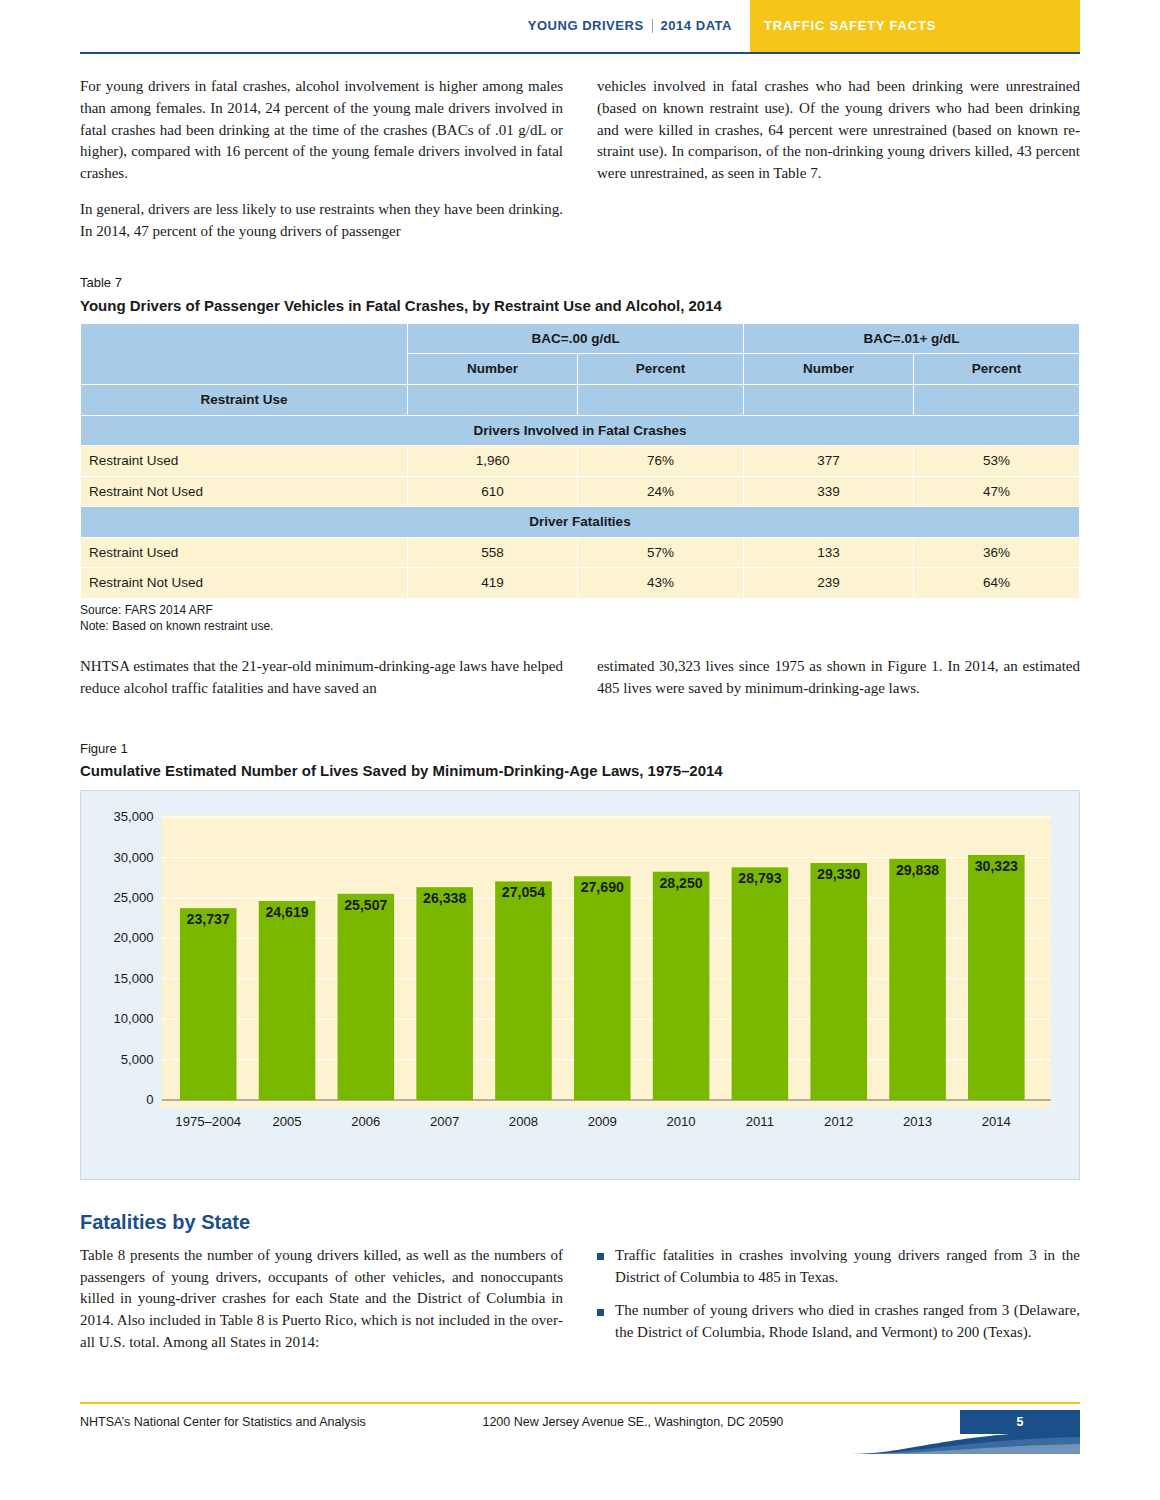YOUNG DRIVERS 2014 DATA
TRAFFIC SAFETY FACTS
For young drivers in fatal crashes, alcohol involvement is higher among males than among females. In 2014, 24 percent of the young male drivers involved in fatal crashes had been drinking at the time of the crashes (BACs of .01 g/dL or higher), compared with 16 percent of the young female drivers involved in fatal crashes.
In general, drivers are less likely to use restraints when they have been drinking. In 2014, 47 percent of the young drivers of passenger
vehicles involved in fatal crashes who had been drinking were unrestrained (based on known restraint use). Of the young drivers who had been drinking and were killed in crashes, 64 percent were unrestrained (based on known restraint use). In comparison, of the non-drinking young drivers killed, 43 percent were unrestrained, as seen in Table 7.
Table 7
Young Drivers of Passenger Vehicles in Fatal Crashes, by Restraint Use and Alcohol, 2014
| | BAC=.00 g/dL | BAC=.01+ g/dL |
| --- | --- | --- |
| Number | Percent | Number | Percent |
| Restraint Use | | | | |
| Drivers Involved in Fatal Crashes |
| Restraint Used | 1,960 | 76% | 377 | 53% |
| Restraint Not Used | 610 | 24% | 339 | 47% |
| Driver Fatalities |
| Restraint Used | 558 | 57% | 133 | 36% |
| Restraint Not Used | 419 | 43% | 239 | 64% |
Source: FARS 2014 ARF
Note: Based on known restraint use.
NHTSA estimates that the 21-year-old minimum-drinking-age laws have helped reduce alcohol traffic fatalities and have saved an
estimated 30,323 lives since 1975 as shown in Figure 1. In 2014, an estimated 485 lives were saved by minimum-drinking-age laws.
Figure 1
Cumulative Estimated Number of Lives Saved by Minimum-Drinking-Age Laws, 1975–2014
35,000 30,000 25,000 20,000 15,000 10,000 5,000 0 23,737 24,619 25,507 26,338 27,054 27,690 28,250 28,793 29,330 29,838 30,323 1975–2004 2005 2006 2007 2008 2009 2010 2011 2012 2013 2014
Fatalities by State
Table 8 presents the number of young drivers killed, as well as the numbers of passengers of young drivers, occupants of other vehicles, and nonoccupants killed in young-driver crashes for each State and the District of Columbia in 2014. Also included in Table 8 is Puerto Rico, which is not included in the overall U.S. total. Among all States in 2014:
Traffic fatalities in crashes involving young drivers ranged from 3 in the District of Columbia to 485 in Texas.
The number of young drivers who died in crashes ranged from 3 (Delaware, the District of Columbia, Rhode Island, and Vermont) to 200 (Texas).
NHTSA’s National Center for Statistics and Analysis
1200 New Jersey Avenue SE., Washington, DC 20590
5